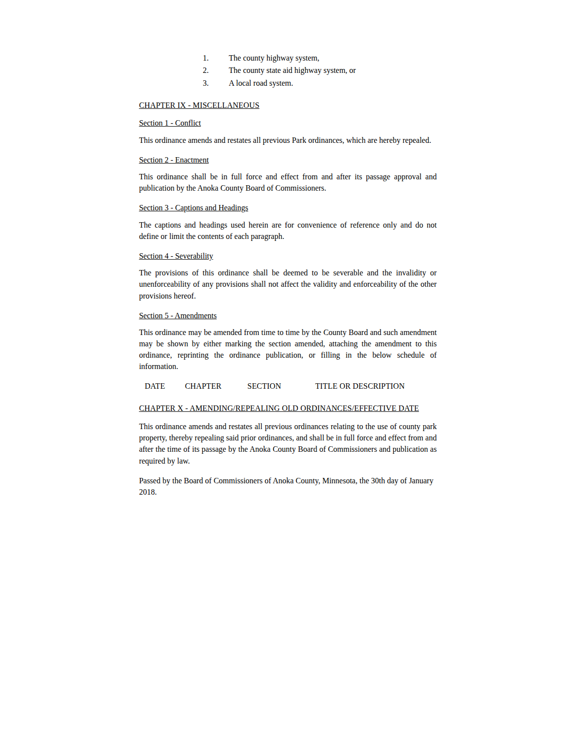1. The county highway system,
2. The county state aid highway system, or
3. A local road system.
CHAPTER IX - MISCELLANEOUS
Section 1 - Conflict
This ordinance amends and restates all previous Park ordinances, which are hereby repealed.
Section 2 - Enactment
This ordinance shall be in full force and effect from and after its passage approval and publication by the Anoka County Board of Commissioners.
Section 3 - Captions and Headings
The captions and headings used herein are for convenience of reference only and do not define or limit the contents of each paragraph.
Section 4 - Severability
The provisions of this ordinance shall be deemed to be severable and the invalidity or unenforceability of any provisions shall not affect the validity and enforceability of the other provisions hereof.
Section 5 - Amendments
This ordinance may be amended from time to time by the County Board and such amendment may be shown by either marking the section amended, attaching the amendment to this ordinance, reprinting the ordinance publication, or filling in the below schedule of information.
DATE CHAPTER SECTION TITLE OR DESCRIPTION
CHAPTER X - AMENDING/REPEALING OLD ORDINANCES/EFFECTIVE DATE
This ordinance amends and restates all previous ordinances relating to the use of county park property, thereby repealing said prior ordinances, and shall be in full force and effect from and after the time of its passage by the Anoka County Board of Commissioners and publication as required by law.
Passed by the Board of Commissioners of Anoka County, Minnesota, the 30th day of January 2018.